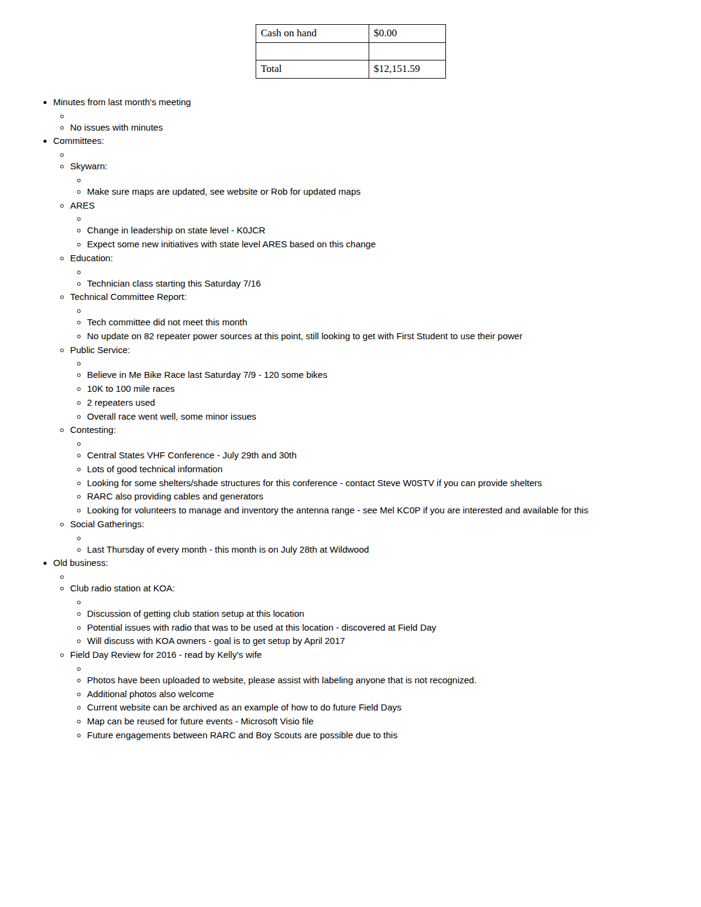| Cash on hand | $0.00 |
| Total | $12,151.59 |
Minutes from last month's meeting
No issues with minutes
Committees:
Skywarn:
Make sure maps are updated, see website or Rob for updated maps
ARES
Change in leadership on state level - K0JCR
Expect some new initiatives with state level ARES based on this change
Education:
Technician class starting this Saturday 7/16
Technical Committee Report:
Tech committee did not meet this month
No update on 82 repeater power sources at this point, still looking to get with First Student to use their power
Public Service:
Believe in Me Bike Race last Saturday 7/9 - 120 some bikes
10K to 100 mile races
2 repeaters used
Overall race went well, some minor issues
Contesting:
Central States VHF Conference - July 29th and 30th
Lots of good technical information
Looking for some shelters/shade structures for this conference - contact Steve W0STV if you can provide shelters
RARC also providing cables and generators
Looking for volunteers to manage and inventory the antenna range - see Mel KC0P if you are interested and available for this
Social Gatherings:
Last Thursday of every month - this month is on July 28th at Wildwood
Old business:
Club radio station at KOA:
Discussion of getting club station setup at this location
Potential issues with radio that was to be used at this location - discovered at Field Day
Will discuss with KOA owners - goal is to get setup by April 2017
Field Day Review for 2016 - read by Kelly's wife
Photos have been uploaded to website, please assist with labeling anyone that is not recognized.
Additional photos also welcome
Current website can be archived as an example of how to do future Field Days
Map can be reused for future events - Microsoft Visio file
Future engagements between RARC and Boy Scouts are possible due to this